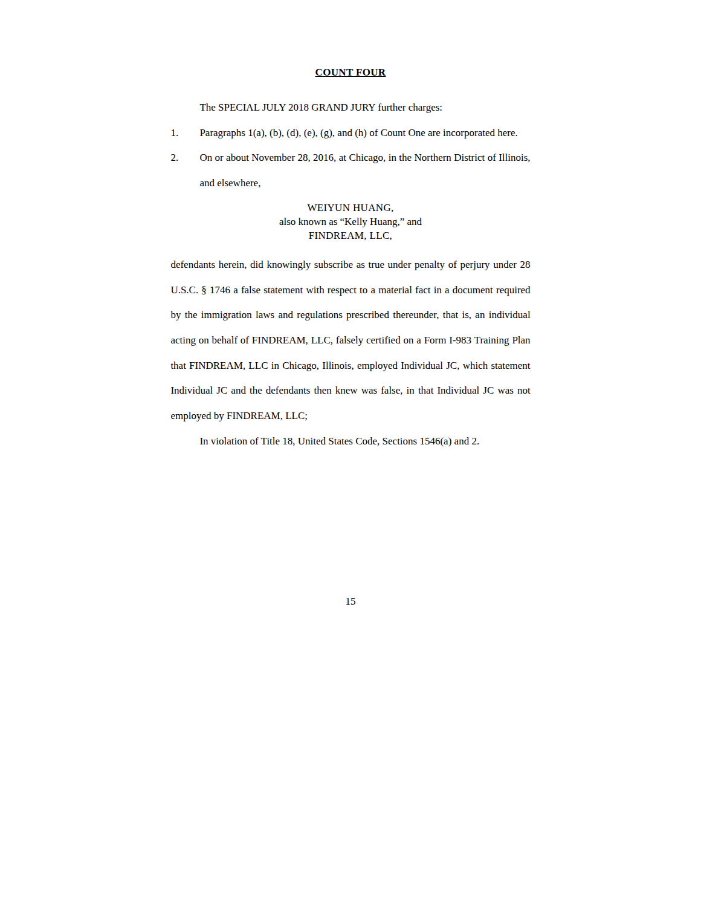COUNT FOUR
The SPECIAL JULY 2018 GRAND JURY further charges:
1. Paragraphs 1(a), (b), (d), (e), (g), and (h) of Count One are incorporated here.
2. On or about November 28, 2016, at Chicago, in the Northern District of Illinois, and elsewhere,
WEIYUN HUANG,
also known as “Kelly Huang,” and
FINDREAM, LLC,
defendants herein, did knowingly subscribe as true under penalty of perjury under 28 U.S.C. § 1746 a false statement with respect to a material fact in a document required by the immigration laws and regulations prescribed thereunder, that is, an individual acting on behalf of FINDREAM, LLC, falsely certified on a Form I-983 Training Plan that FINDREAM, LLC in Chicago, Illinois, employed Individual JC, which statement Individual JC and the defendants then knew was false, in that Individual JC was not employed by FINDREAM, LLC;
In violation of Title 18, United States Code, Sections 1546(a) and 2.
15